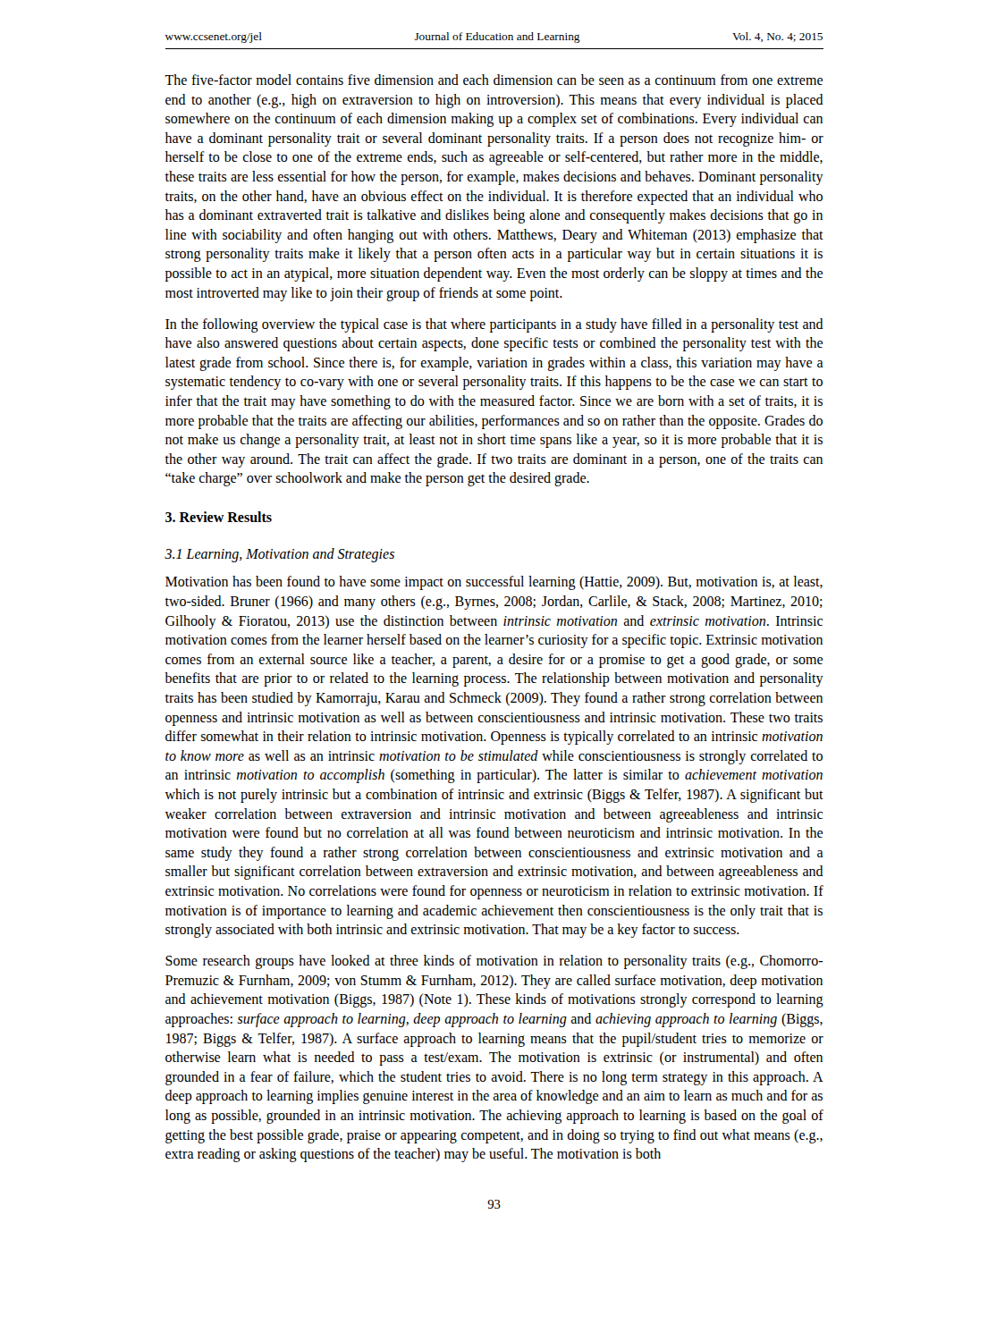www.ccsenet.org/jel Journal of Education and Learning Vol. 4, No. 4; 2015
The five-factor model contains five dimension and each dimension can be seen as a continuum from one extreme end to another (e.g., high on extraversion to high on introversion). This means that every individual is placed somewhere on the continuum of each dimension making up a complex set of combinations. Every individual can have a dominant personality trait or several dominant personality traits. If a person does not recognize him- or herself to be close to one of the extreme ends, such as agreeable or self-centered, but rather more in the middle, these traits are less essential for how the person, for example, makes decisions and behaves. Dominant personality traits, on the other hand, have an obvious effect on the individual. It is therefore expected that an individual who has a dominant extraverted trait is talkative and dislikes being alone and consequently makes decisions that go in line with sociability and often hanging out with others. Matthews, Deary and Whiteman (2013) emphasize that strong personality traits make it likely that a person often acts in a particular way but in certain situations it is possible to act in an atypical, more situation dependent way. Even the most orderly can be sloppy at times and the most introverted may like to join their group of friends at some point.
In the following overview the typical case is that where participants in a study have filled in a personality test and have also answered questions about certain aspects, done specific tests or combined the personality test with the latest grade from school. Since there is, for example, variation in grades within a class, this variation may have a systematic tendency to co-vary with one or several personality traits. If this happens to be the case we can start to infer that the trait may have something to do with the measured factor. Since we are born with a set of traits, it is more probable that the traits are affecting our abilities, performances and so on rather than the opposite. Grades do not make us change a personality trait, at least not in short time spans like a year, so it is more probable that it is the other way around. The trait can affect the grade. If two traits are dominant in a person, one of the traits can “take charge” over schoolwork and make the person get the desired grade.
3. Review Results
3.1 Learning, Motivation and Strategies
Motivation has been found to have some impact on successful learning (Hattie, 2009). But, motivation is, at least, two-sided. Bruner (1966) and many others (e.g., Byrnes, 2008; Jordan, Carlile, & Stack, 2008; Martinez, 2010; Gilhooly & Fioratou, 2013) use the distinction between intrinsic motivation and extrinsic motivation. Intrinsic motivation comes from the learner herself based on the learner’s curiosity for a specific topic. Extrinsic motivation comes from an external source like a teacher, a parent, a desire for or a promise to get a good grade, or some benefits that are prior to or related to the learning process. The relationship between motivation and personality traits has been studied by Kamorraju, Karau and Schmeck (2009). They found a rather strong correlation between openness and intrinsic motivation as well as between conscientiousness and intrinsic motivation. These two traits differ somewhat in their relation to intrinsic motivation. Openness is typically correlated to an intrinsic motivation to know more as well as an intrinsic motivation to be stimulated while conscientiousness is strongly correlated to an intrinsic motivation to accomplish (something in particular). The latter is similar to achievement motivation which is not purely intrinsic but a combination of intrinsic and extrinsic (Biggs & Telfer, 1987). A significant but weaker correlation between extraversion and intrinsic motivation and between agreeableness and intrinsic motivation were found but no correlation at all was found between neuroticism and intrinsic motivation. In the same study they found a rather strong correlation between conscientiousness and extrinsic motivation and a smaller but significant correlation between extraversion and extrinsic motivation, and between agreeableness and extrinsic motivation. No correlations were found for openness or neuroticism in relation to extrinsic motivation. If motivation is of importance to learning and academic achievement then conscientiousness is the only trait that is strongly associated with both intrinsic and extrinsic motivation. That may be a key factor to success.
Some research groups have looked at three kinds of motivation in relation to personality traits (e.g., Chomorro-Premuzic & Furnham, 2009; von Stumm & Furnham, 2012). They are called surface motivation, deep motivation and achievement motivation (Biggs, 1987) (Note 1). These kinds of motivations strongly correspond to learning approaches: surface approach to learning, deep approach to learning and achieving approach to learning (Biggs, 1987; Biggs & Telfer, 1987). A surface approach to learning means that the pupil/student tries to memorize or otherwise learn what is needed to pass a test/exam. The motivation is extrinsic (or instrumental) and often grounded in a fear of failure, which the student tries to avoid. There is no long term strategy in this approach. A deep approach to learning implies genuine interest in the area of knowledge and an aim to learn as much and for as long as possible, grounded in an intrinsic motivation. The achieving approach to learning is based on the goal of getting the best possible grade, praise or appearing competent, and in doing so trying to find out what means (e.g., extra reading or asking questions of the teacher) may be useful. The motivation is both
93